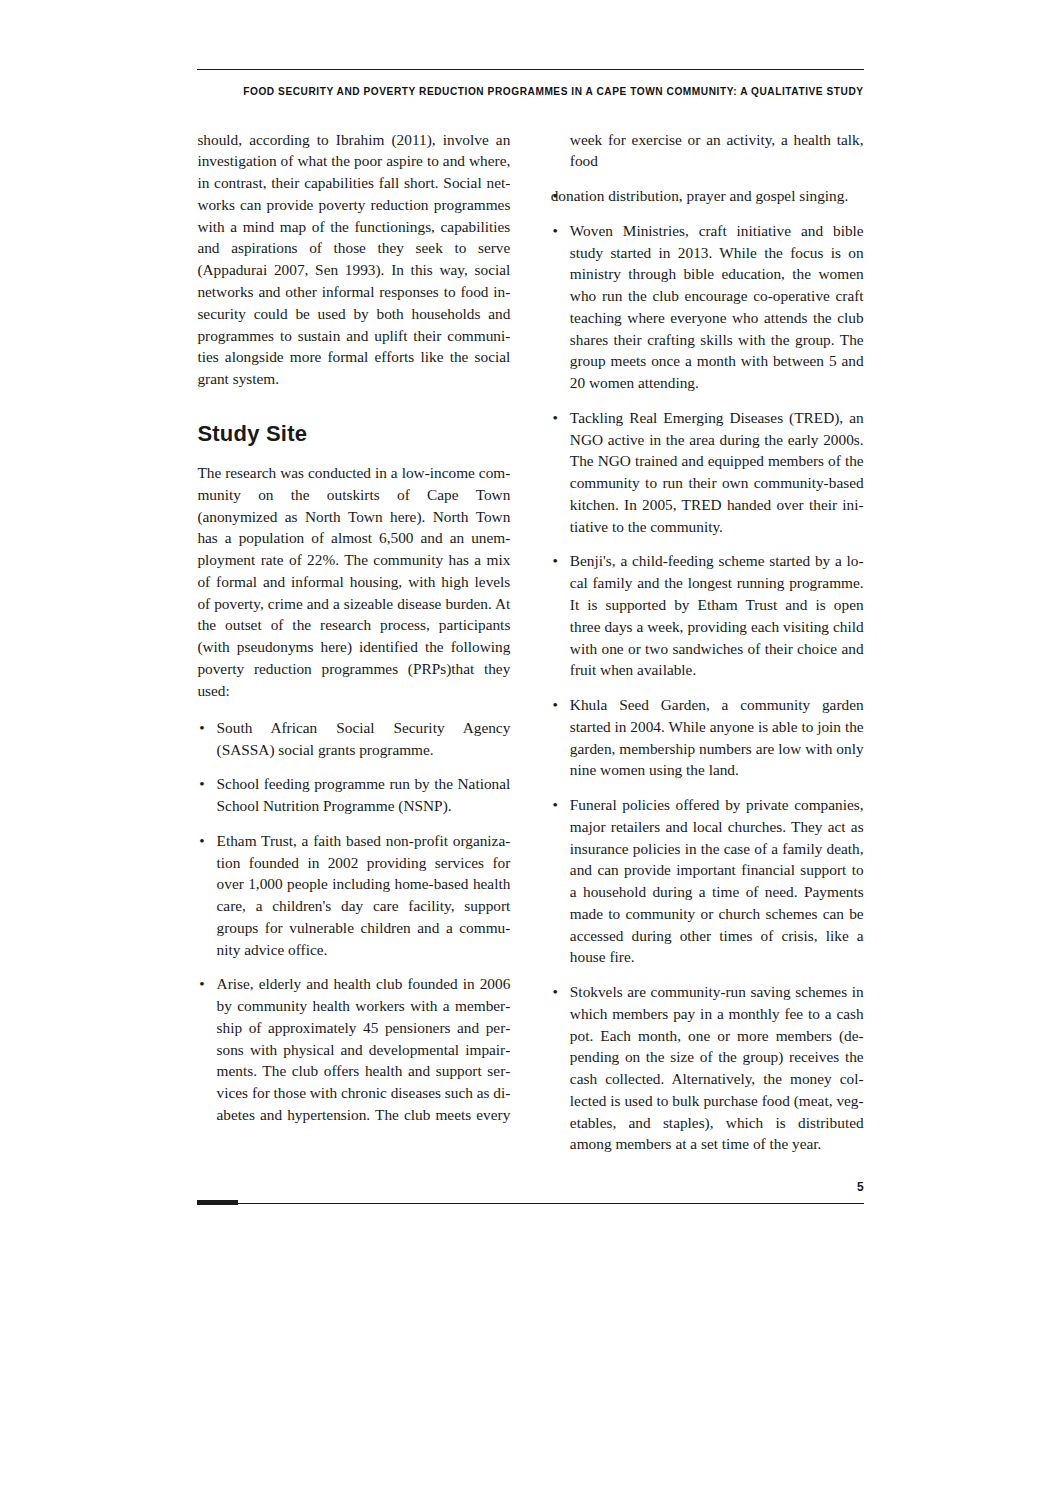Food Security and Poverty Reduction Programmes in a Cape Town Community: A Qualitative Study
should, according to Ibrahim (2011), involve an investigation of what the poor aspire to and where, in contrast, their capabilities fall short. Social networks can provide poverty reduction programmes with a mind map of the functionings, capabilities and aspirations of those they seek to serve (Appadurai 2007, Sen 1993). In this way, social networks and other informal responses to food insecurity could be used by both households and programmes to sustain and uplift their communities alongside more formal efforts like the social grant system.
Study Site
The research was conducted in a low-income community on the outskirts of Cape Town (anonymized as North Town here). North Town has a population of almost 6,500 and an unemployment rate of 22%. The community has a mix of formal and informal housing, with high levels of poverty, crime and a sizeable disease burden. At the outset of the research process, participants (with pseudonyms here) identified the following poverty reduction programmes (PRPs)that they used:
South African Social Security Agency (SASSA) social grants programme.
School feeding programme run by the National School Nutrition Programme (NSNP).
Etham Trust, a faith based non-profit organization founded in 2002 providing services for over 1,000 people including home-based health care, a children's day care facility, support groups for vulnerable children and a community advice office.
Arise, elderly and health club founded in 2006 by community health workers with a membership of approximately 45 pensioners and persons with physical and developmental impairments. The club offers health and support services for those with chronic diseases such as diabetes and hypertension. The club meets every week for exercise or an activity, a health talk, food
donation distribution, prayer and gospel singing.
Woven Ministries, craft initiative and bible study started in 2013. While the focus is on ministry through bible education, the women who run the club encourage co-operative craft teaching where everyone who attends the club shares their crafting skills with the group. The group meets once a month with between 5 and 20 women attending.
Tackling Real Emerging Diseases (TRED), an NGO active in the area during the early 2000s. The NGO trained and equipped members of the community to run their own community-based kitchen. In 2005, TRED handed over their initiative to the community.
Benji's, a child-feeding scheme started by a local family and the longest running programme. It is supported by Etham Trust and is open three days a week, providing each visiting child with one or two sandwiches of their choice and fruit when available.
Khula Seed Garden, a community garden started in 2004. While anyone is able to join the garden, membership numbers are low with only nine women using the land.
Funeral policies offered by private companies, major retailers and local churches. They act as insurance policies in the case of a family death, and can provide important financial support to a household during a time of need. Payments made to community or church schemes can be accessed during other times of crisis, like a house fire.
Stokvels are community-run saving schemes in which members pay in a monthly fee to a cash pot. Each month, one or more members (depending on the size of the group) receives the cash collected. Alternatively, the money collected is used to bulk purchase food (meat, vegetables, and staples), which is distributed among members at a set time of the year.
5